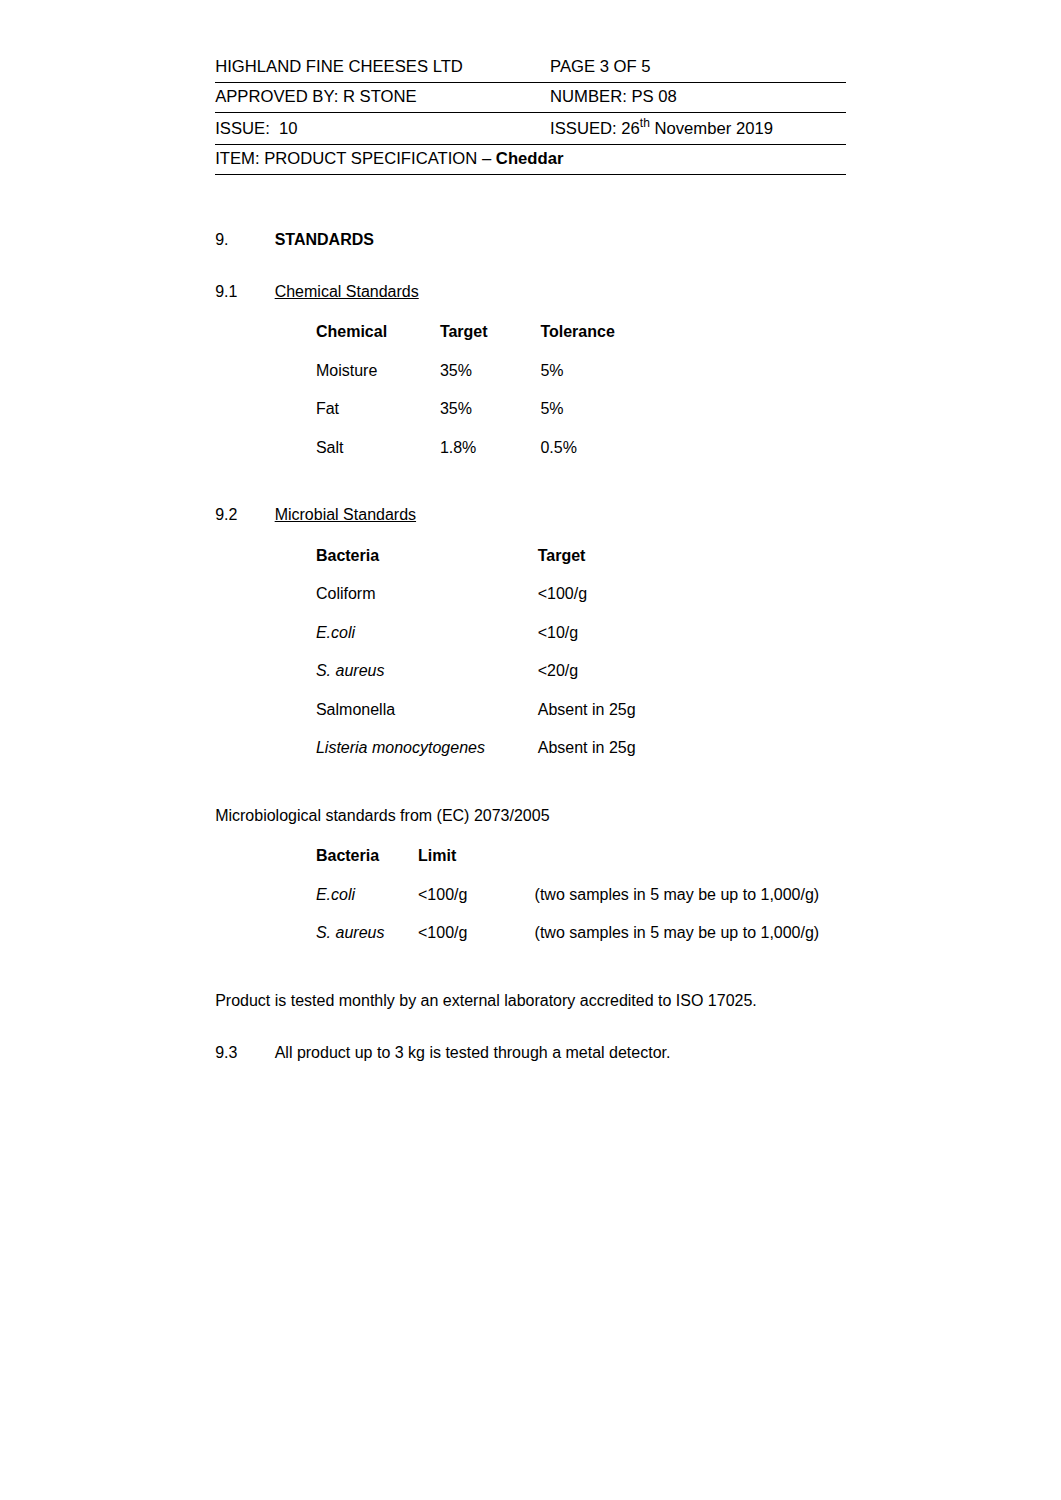| HIGHLAND FINE CHEESES LTD | PAGE 3 OF 5 |
| APPROVED BY: R STONE | NUMBER: PS 08 |
| ISSUE: 10 | ISSUED: 26 th November 2019 |
| ITEM: PRODUCT SPECIFICATION – Cheddar |
9.
STANDARDS
9.1
Chemical Standards
| Chemical | Target | Tolerance |
| --- | --- | --- |
| Moisture | 35% | 5% |
| Fat | 35% | 5% |
| Salt | 1.8% | 0.5% |
9.2
Microbial Standards
| Bacteria | Target |
| --- | --- |
| Coliform | <100/g |
| E.coli | <10/g |
| S. aureus | <20/g |
| Salmonella | Absent in 25g |
| Listeria monocytogenes | Absent in 25g |
Microbiological standards from (EC) 2073/2005
| Bacteria | Limit | |
| --- | --- | --- |
| E.coli | <100/g | (two samples in 5 may be up to 1,000/g) |
| S. aureus | <100/g | (two samples in 5 may be up to 1,000/g) |
Product is tested monthly by an external laboratory accredited to ISO 17025.
9.3
All product up to 3 kg is tested through a metal detector.